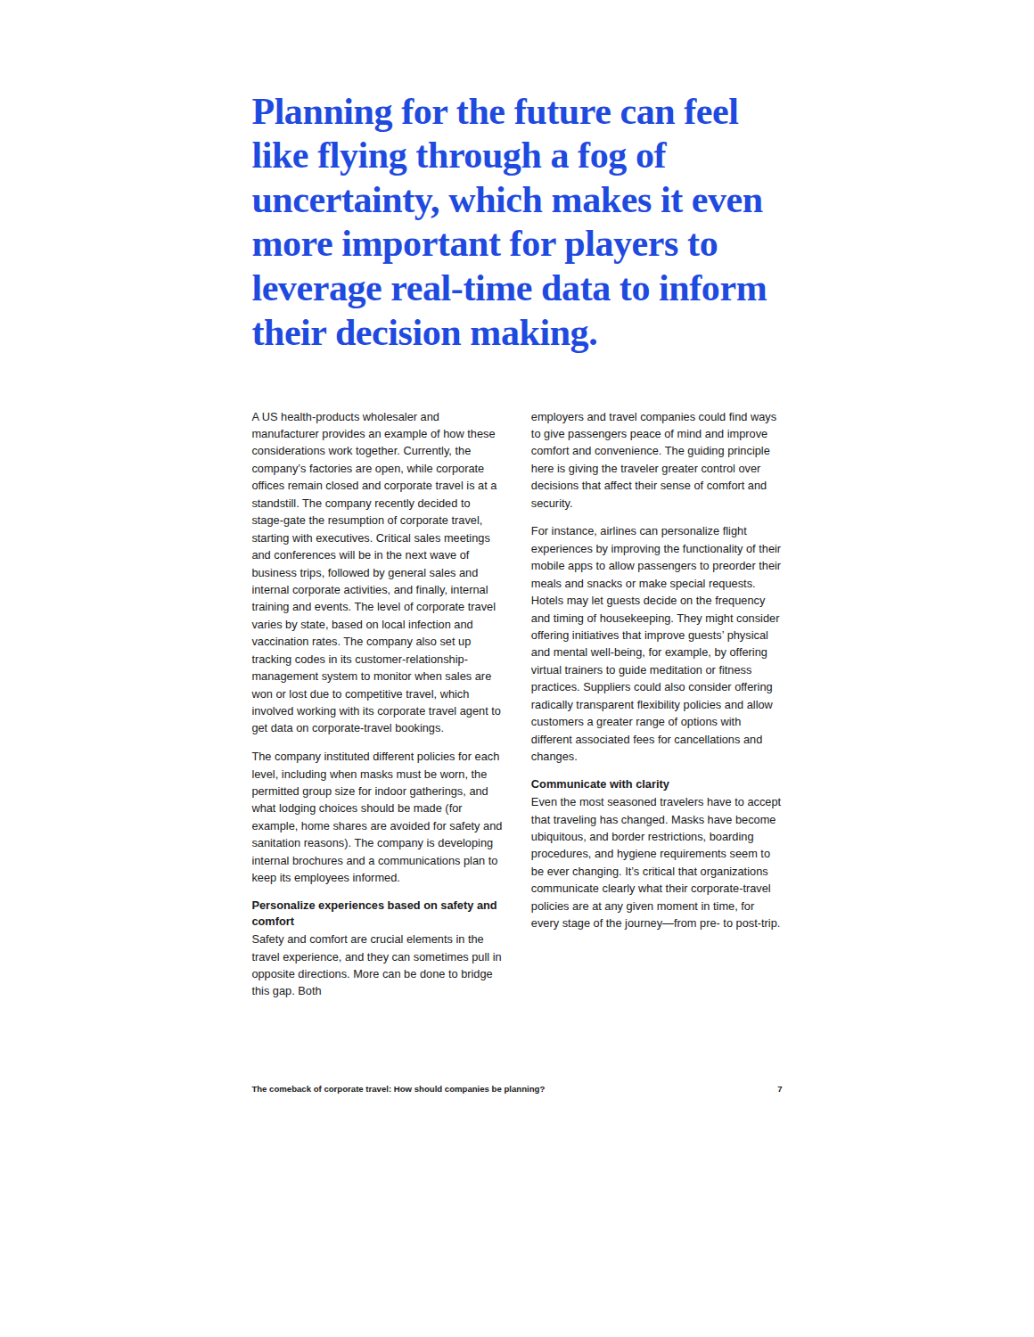Planning for the future can feel like flying through a fog of uncertainty, which makes it even more important for players to leverage real-time data to inform their decision making.
A US health-products wholesaler and manufacturer provides an example of how these considerations work together. Currently, the company’s factories are open, while corporate offices remain closed and corporate travel is at a standstill. The company recently decided to stage-gate the resumption of corporate travel, starting with executives. Critical sales meetings and conferences will be in the next wave of business trips, followed by general sales and internal corporate activities, and finally, internal training and events. The level of corporate travel varies by state, based on local infection and vaccination rates. The company also set up tracking codes in its customer-relationship-management system to monitor when sales are won or lost due to competitive travel, which involved working with its corporate travel agent to get data on corporate-travel bookings.
The company instituted different policies for each level, including when masks must be worn, the permitted group size for indoor gatherings, and what lodging choices should be made (for example, home shares are avoided for safety and sanitation reasons). The company is developing internal brochures and a communications plan to keep its employees informed.
Personalize experiences based on safety and comfort
Safety and comfort are crucial elements in the travel experience, and they can sometimes pull in opposite directions. More can be done to bridge this gap. Both
employers and travel companies could find ways to give passengers peace of mind and improve comfort and convenience. The guiding principle here is giving the traveler greater control over decisions that affect their sense of comfort and security.
For instance, airlines can personalize flight experiences by improving the functionality of their mobile apps to allow passengers to preorder their meals and snacks or make special requests. Hotels may let guests decide on the frequency and timing of housekeeping. They might consider offering initiatives that improve guests’ physical and mental well-being, for example, by offering virtual trainers to guide meditation or fitness practices. Suppliers could also consider offering radically transparent flexibility policies and allow customers a greater range of options with different associated fees for cancellations and changes.
Communicate with clarity
Even the most seasoned travelers have to accept that traveling has changed. Masks have become ubiquitous, and border restrictions, boarding procedures, and hygiene requirements seem to be ever changing. It’s critical that organizations communicate clearly what their corporate-travel policies are at any given moment in time, for every stage of the journey—from pre- to post-trip.
The comeback of corporate travel: How should companies be planning? 7